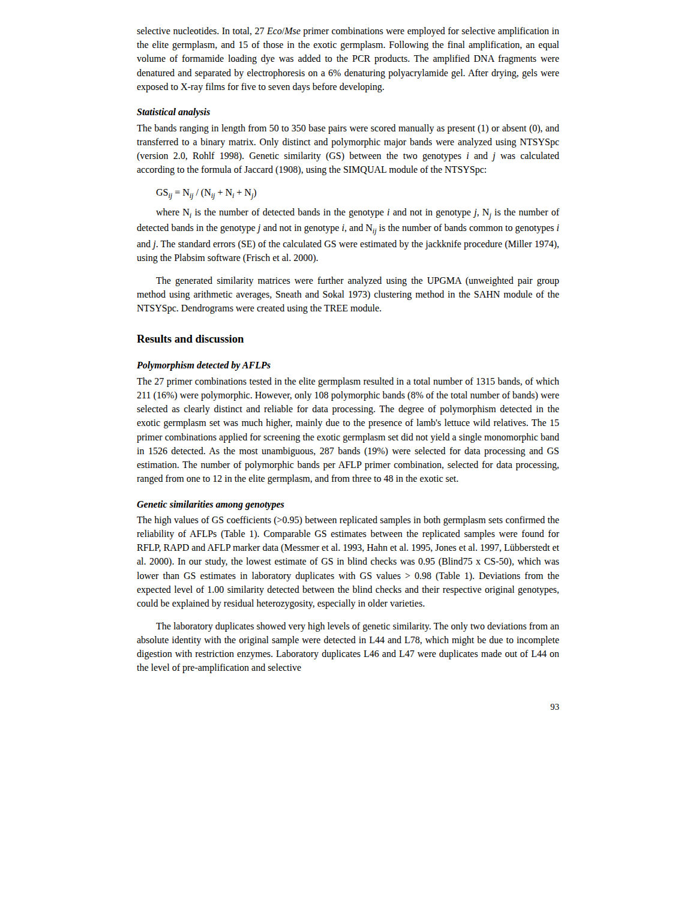selective nucleotides. In total, 27 Eco/Mse primer combinations were employed for selective amplification in the elite germplasm, and 15 of those in the exotic germplasm. Following the final amplification, an equal volume of formamide loading dye was added to the PCR products. The amplified DNA fragments were denatured and separated by electrophoresis on a 6% denaturing polyacrylamide gel. After drying, gels were exposed to X-ray films for five to seven days before developing.
Statistical analysis
The bands ranging in length from 50 to 350 base pairs were scored manually as present (1) or absent (0), and transferred to a binary matrix. Only distinct and polymorphic major bands were analyzed using NTSYSpc (version 2.0, Rohlf 1998). Genetic similarity (GS) between the two genotypes i and j was calculated according to the formula of Jaccard (1908), using the SIMQUAL module of the NTSYSpc:
GSij = Nij / (Nij + Ni + Nj)
where Ni is the number of detected bands in the genotype i and not in genotype j, Nj is the number of detected bands in the genotype j and not in genotype i, and Nij is the number of bands common to genotypes i and j. The standard errors (SE) of the calculated GS were estimated by the jackknife procedure (Miller 1974), using the Plabsim software (Frisch et al. 2000).
The generated similarity matrices were further analyzed using the UPGMA (unweighted pair group method using arithmetic averages, Sneath and Sokal 1973) clustering method in the SAHN module of the NTSYSpc. Dendrograms were created using the TREE module.
Results and discussion
Polymorphism detected by AFLPs
The 27 primer combinations tested in the elite germplasm resulted in a total number of 1315 bands, of which 211 (16%) were polymorphic. However, only 108 polymorphic bands (8% of the total number of bands) were selected as clearly distinct and reliable for data processing. The degree of polymorphism detected in the exotic germplasm set was much higher, mainly due to the presence of lamb's lettuce wild relatives. The 15 primer combinations applied for screening the exotic germplasm set did not yield a single monomorphic band in 1526 detected. As the most unambiguous, 287 bands (19%) were selected for data processing and GS estimation. The number of polymorphic bands per AFLP primer combination, selected for data processing, ranged from one to 12 in the elite germplasm, and from three to 48 in the exotic set.
Genetic similarities among genotypes
The high values of GS coefficients (>0.95) between replicated samples in both germplasm sets confirmed the reliability of AFLPs (Table 1). Comparable GS estimates between the replicated samples were found for RFLP, RAPD and AFLP marker data (Messmer et al. 1993, Hahn et al. 1995, Jones et al. 1997, Lübberstedt et al. 2000). In our study, the lowest estimate of GS in blind checks was 0.95 (Blind75 x CS-50), which was lower than GS estimates in laboratory duplicates with GS values > 0.98 (Table 1). Deviations from the expected level of 1.00 similarity detected between the blind checks and their respective original genotypes, could be explained by residual heterozygosity, especially in older varieties.
The laboratory duplicates showed very high levels of genetic similarity. The only two deviations from an absolute identity with the original sample were detected in L44 and L78, which might be due to incomplete digestion with restriction enzymes. Laboratory duplicates L46 and L47 were duplicates made out of L44 on the level of pre-amplification and selective
93